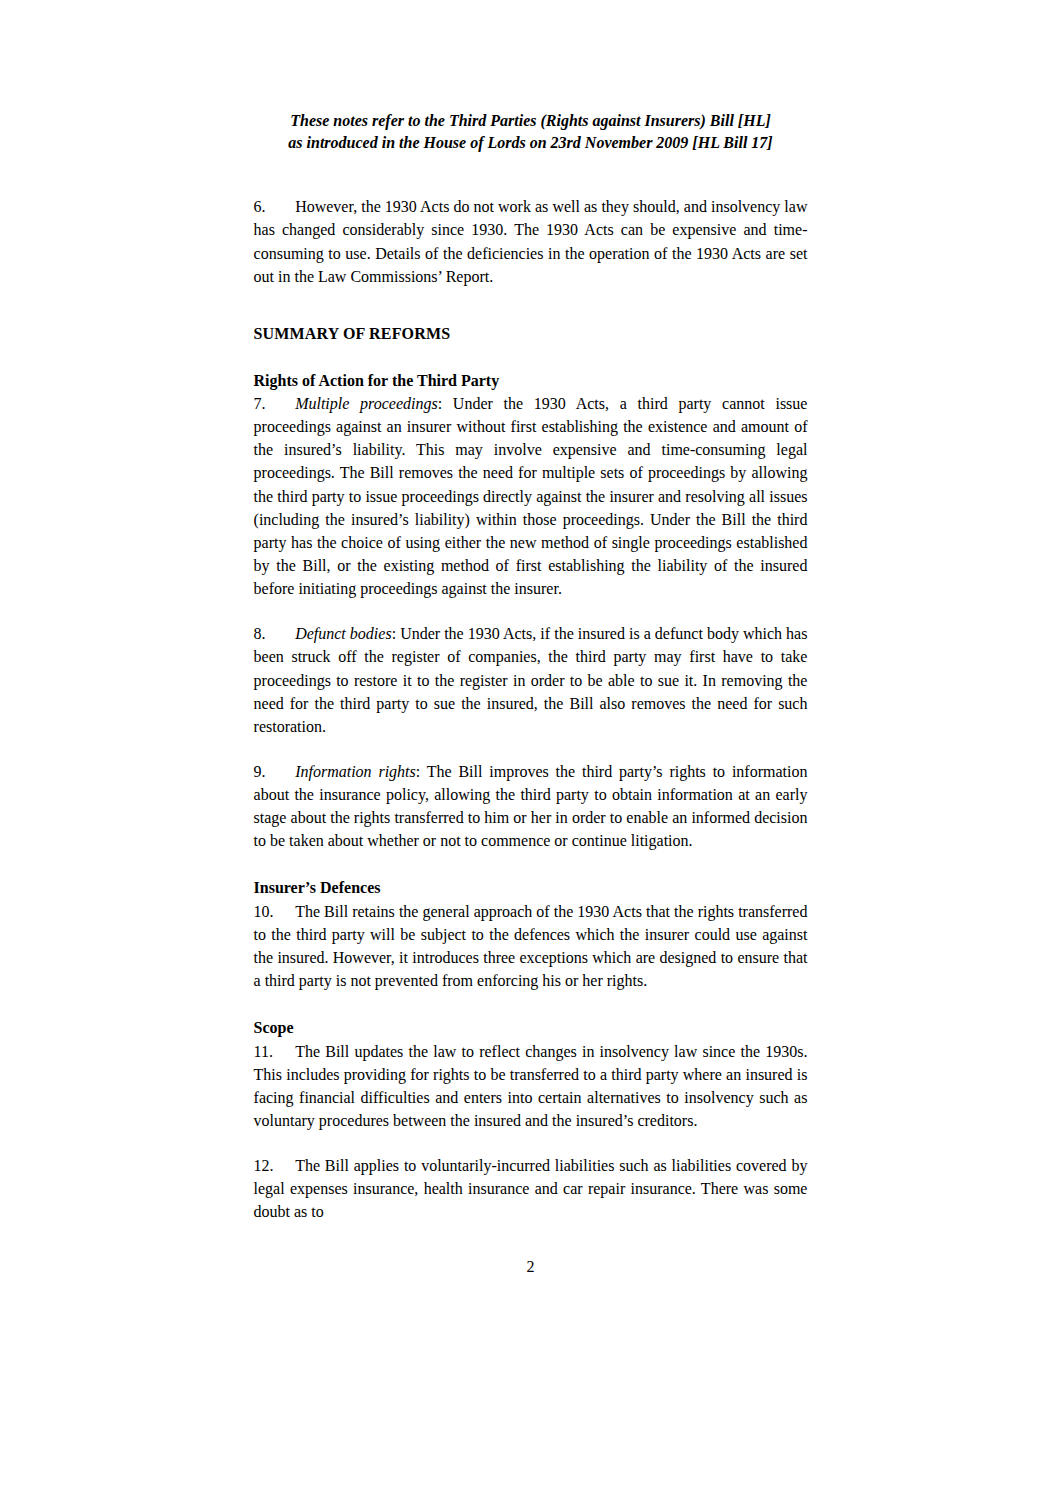These notes refer to the Third Parties (Rights against Insurers) Bill [HL] as introduced in the House of Lords on 23rd November 2009 [HL Bill 17]
6. However, the 1930 Acts do not work as well as they should, and insolvency law has changed considerably since 1930. The 1930 Acts can be expensive and time-consuming to use. Details of the deficiencies in the operation of the 1930 Acts are set out in the Law Commissions’ Report.
Summary of Reforms
Rights of Action for the Third Party
7. Multiple proceedings: Under the 1930 Acts, a third party cannot issue proceedings against an insurer without first establishing the existence and amount of the insured’s liability. This may involve expensive and time-consuming legal proceedings. The Bill removes the need for multiple sets of proceedings by allowing the third party to issue proceedings directly against the insurer and resolving all issues (including the insured’s liability) within those proceedings. Under the Bill the third party has the choice of using either the new method of single proceedings established by the Bill, or the existing method of first establishing the liability of the insured before initiating proceedings against the insurer.
8. Defunct bodies: Under the 1930 Acts, if the insured is a defunct body which has been struck off the register of companies, the third party may first have to take proceedings to restore it to the register in order to be able to sue it. In removing the need for the third party to sue the insured, the Bill also removes the need for such restoration.
9. Information rights: The Bill improves the third party’s rights to information about the insurance policy, allowing the third party to obtain information at an early stage about the rights transferred to him or her in order to enable an informed decision to be taken about whether or not to commence or continue litigation.
Insurer’s Defences
10. The Bill retains the general approach of the 1930 Acts that the rights transferred to the third party will be subject to the defences which the insurer could use against the insured. However, it introduces three exceptions which are designed to ensure that a third party is not prevented from enforcing his or her rights.
Scope
11. The Bill updates the law to reflect changes in insolvency law since the 1930s. This includes providing for rights to be transferred to a third party where an insured is facing financial difficulties and enters into certain alternatives to insolvency such as voluntary procedures between the insured and the insured’s creditors.
12. The Bill applies to voluntarily-incurred liabilities such as liabilities covered by legal expenses insurance, health insurance and car repair insurance. There was some doubt as to
2